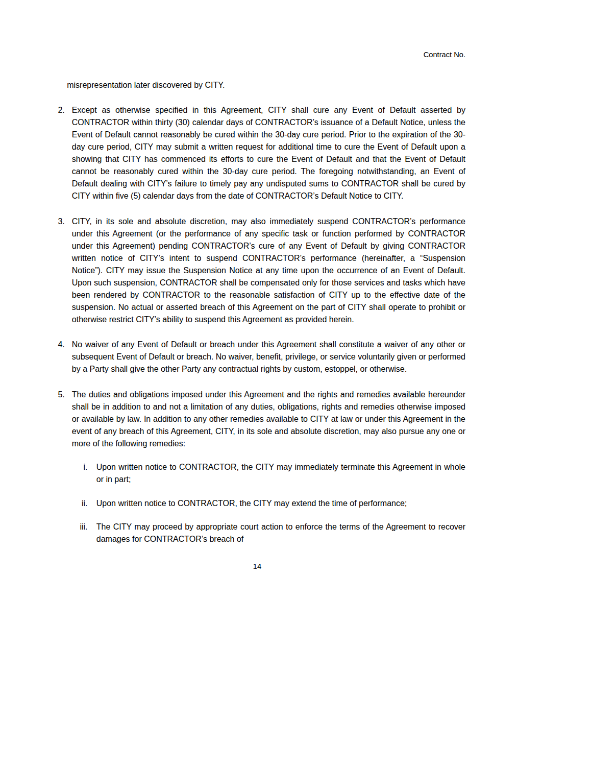Contract No.
misrepresentation later discovered by CITY.
Except as otherwise specified in this Agreement, CITY shall cure any Event of Default asserted by CONTRACTOR within thirty (30) calendar days of CONTRACTOR’s issuance of a Default Notice, unless the Event of Default cannot reasonably be cured within the 30-day cure period. Prior to the expiration of the 30-day cure period, CITY may submit a written request for additional time to cure the Event of Default upon a showing that CITY has commenced its efforts to cure the Event of Default and that the Event of Default cannot be reasonably cured within the 30-day cure period. The foregoing notwithstanding, an Event of Default dealing with CITY’s failure to timely pay any undisputed sums to CONTRACTOR shall be cured by CITY within five (5) calendar days from the date of CONTRACTOR’s Default Notice to CITY.
CITY, in its sole and absolute discretion, may also immediately suspend CONTRACTOR’s performance under this Agreement (or the performance of any specific task or function performed by CONTRACTOR under this Agreement) pending CONTRACTOR’s cure of any Event of Default by giving CONTRACTOR written notice of CITY’s intent to suspend CONTRACTOR’s performance (hereinafter, a “Suspension Notice”). CITY may issue the Suspension Notice at any time upon the occurrence of an Event of Default. Upon such suspension, CONTRACTOR shall be compensated only for those services and tasks which have been rendered by CONTRACTOR to the reasonable satisfaction of CITY up to the effective date of the suspension. No actual or asserted breach of this Agreement on the part of CITY shall operate to prohibit or otherwise restrict CITY’s ability to suspend this Agreement as provided herein.
No waiver of any Event of Default or breach under this Agreement shall constitute a waiver of any other or subsequent Event of Default or breach. No waiver, benefit, privilege, or service voluntarily given or performed by a Party shall give the other Party any contractual rights by custom, estoppel, or otherwise.
The duties and obligations imposed under this Agreement and the rights and remedies available hereunder shall be in addition to and not a limitation of any duties, obligations, rights and remedies otherwise imposed or available by law. In addition to any other remedies available to CITY at law or under this Agreement in the event of any breach of this Agreement, CITY, in its sole and absolute discretion, may also pursue any one or more of the following remedies:
Upon written notice to CONTRACTOR, the CITY may immediately terminate this Agreement in whole or in part;
Upon written notice to CONTRACTOR, the CITY may extend the time of performance;
The CITY may proceed by appropriate court action to enforce the terms of the Agreement to recover damages for CONTRACTOR’s breach of
14